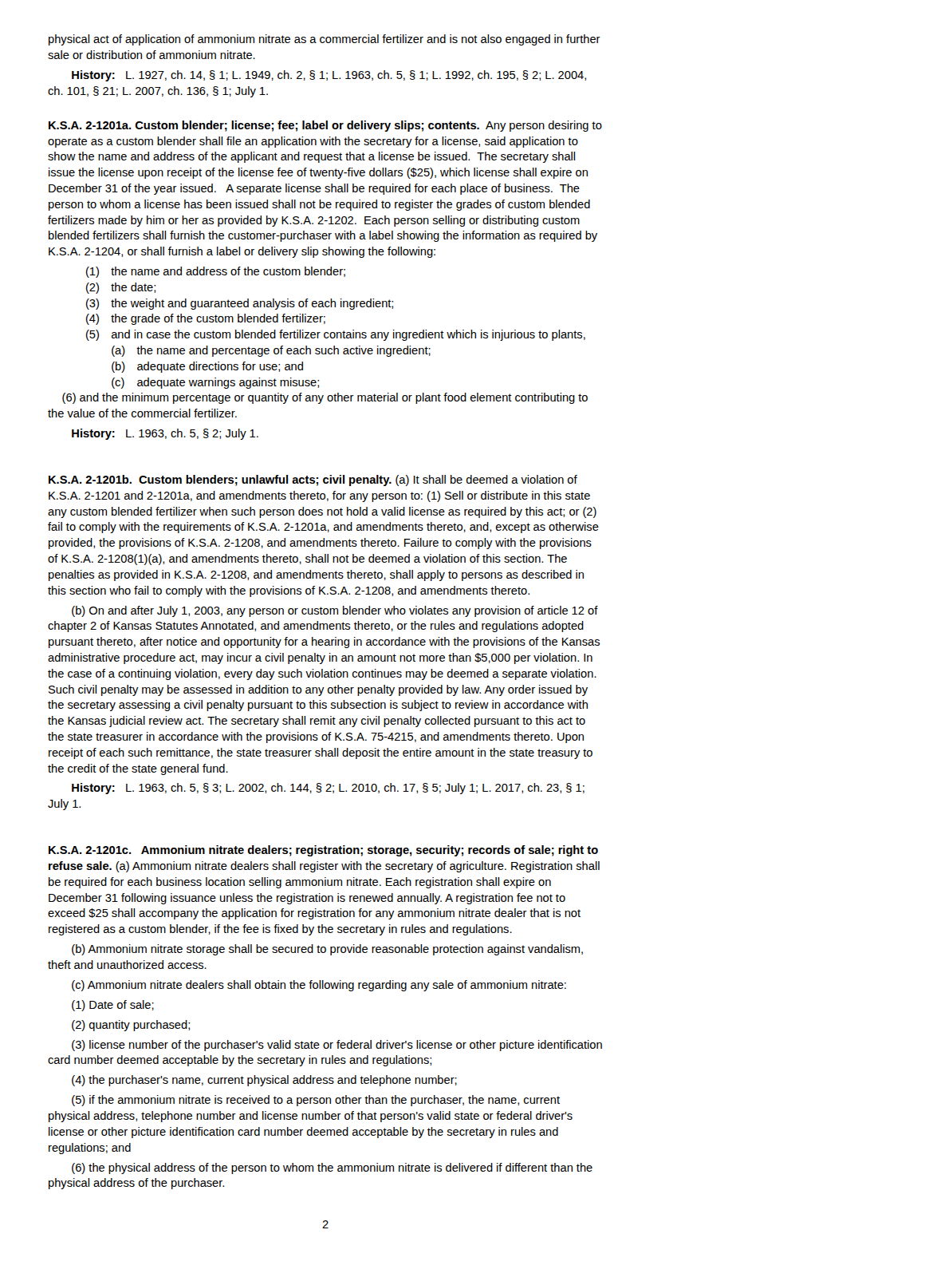physical act of application of ammonium nitrate as a commercial fertilizer and is not also engaged in further sale or distribution of ammonium nitrate.
History: L. 1927, ch. 14, § 1; L. 1949, ch. 2, § 1; L. 1963, ch. 5, § 1; L. 1992, ch. 195, § 2; L. 2004, ch. 101, § 21; L. 2007, ch. 136, § 1; July 1.
K.S.A. 2-1201a. Custom blender; license; fee; label or delivery slips; contents. Any person desiring to operate as a custom blender shall file an application with the secretary for a license, said application to show the name and address of the applicant and request that a license be issued. The secretary shall issue the license upon receipt of the license fee of twenty-five dollars ($25), which license shall expire on December 31 of the year issued. A separate license shall be required for each place of business. The person to whom a license has been issued shall not be required to register the grades of custom blended fertilizers made by him or her as provided by K.S.A. 2-1202. Each person selling or distributing custom blended fertilizers shall furnish the customer-purchaser with a label showing the information as required by K.S.A. 2-1204, or shall furnish a label or delivery slip showing the following:
(1) the name and address of the custom blender;
(2) the date;
(3) the weight and guaranteed analysis of each ingredient;
(4) the grade of the custom blended fertilizer;
(5) and in case the custom blended fertilizer contains any ingredient which is injurious to plants,
(a) the name and percentage of each such active ingredient;
(b) adequate directions for use; and
(c) adequate warnings against misuse;
(6) and the minimum percentage or quantity of any other material or plant food element contributing to the value of the commercial fertilizer.
History: L. 1963, ch. 5, § 2; July 1.
K.S.A. 2-1201b. Custom blenders; unlawful acts; civil penalty. (a) It shall be deemed a violation of K.S.A. 2-1201 and 2-1201a, and amendments thereto, for any person to: (1) Sell or distribute in this state any custom blended fertilizer when such person does not hold a valid license as required by this act; or (2) fail to comply with the requirements of K.S.A. 2-1201a, and amendments thereto, and, except as otherwise provided, the provisions of K.S.A. 2-1208, and amendments thereto. Failure to comply with the provisions of K.S.A. 2-1208(1)(a), and amendments thereto, shall not be deemed a violation of this section. The penalties as provided in K.S.A. 2-1208, and amendments thereto, shall apply to persons as described in this section who fail to comply with the provisions of K.S.A. 2-1208, and amendments thereto.
(b) On and after July 1, 2003, any person or custom blender who violates any provision of article 12 of chapter 2 of Kansas Statutes Annotated, and amendments thereto, or the rules and regulations adopted pursuant thereto, after notice and opportunity for a hearing in accordance with the provisions of the Kansas administrative procedure act, may incur a civil penalty in an amount not more than $5,000 per violation. In the case of a continuing violation, every day such violation continues may be deemed a separate violation. Such civil penalty may be assessed in addition to any other penalty provided by law. Any order issued by the secretary assessing a civil penalty pursuant to this subsection is subject to review in accordance with the Kansas judicial review act. The secretary shall remit any civil penalty collected pursuant to this act to the state treasurer in accordance with the provisions of K.S.A. 75-4215, and amendments thereto. Upon receipt of each such remittance, the state treasurer shall deposit the entire amount in the state treasury to the credit of the state general fund.
History: L. 1963, ch. 5, § 3; L. 2002, ch. 144, § 2; L. 2010, ch. 17, § 5; July 1; L. 2017, ch. 23, § 1; July 1.
K.S.A. 2-1201c. Ammonium nitrate dealers; registration; storage, security; records of sale; right to refuse sale. (a) Ammonium nitrate dealers shall register with the secretary of agriculture. Registration shall be required for each business location selling ammonium nitrate. Each registration shall expire on December 31 following issuance unless the registration is renewed annually. A registration fee not to exceed $25 shall accompany the application for registration for any ammonium nitrate dealer that is not registered as a custom blender, if the fee is fixed by the secretary in rules and regulations.
(b) Ammonium nitrate storage shall be secured to provide reasonable protection against vandalism, theft and unauthorized access.
(c) Ammonium nitrate dealers shall obtain the following regarding any sale of ammonium nitrate:
(1) Date of sale;
(2) quantity purchased;
(3) license number of the purchaser's valid state or federal driver's license or other picture identification card number deemed acceptable by the secretary in rules and regulations;
(4) the purchaser's name, current physical address and telephone number;
(5) if the ammonium nitrate is received to a person other than the purchaser, the name, current physical address, telephone number and license number of that person's valid state or federal driver's license or other picture identification card number deemed acceptable by the secretary in rules and regulations; and
(6) the physical address of the person to whom the ammonium nitrate is delivered if different than the physical address of the purchaser.
2